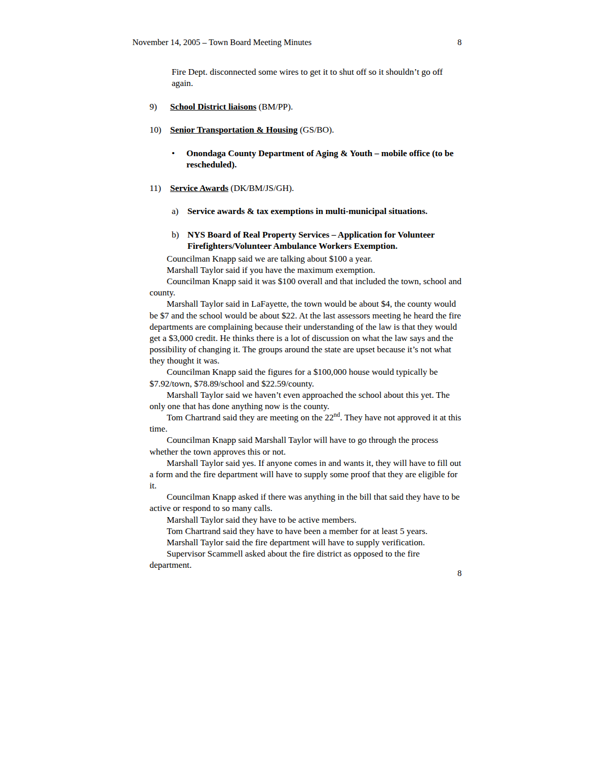November 14, 2005 – Town Board Meeting Minutes 8
Fire Dept. disconnected some wires to get it to shut off so it shouldn’t go off again.
9)
School District liaisons (BM/PP).
10)
Senior Transportation & Housing (GS/BO).
•
Onondaga County Department of Aging & Youth – mobile office (to be rescheduled).
11)
Service Awards (DK/BM/JS/GH).
a)
Service awards & tax exemptions in multi-municipal situations.
b)
NYS Board of Real Property Services – Application for Volunteer Firefighters/Volunteer Ambulance Workers Exemption.
Councilman Knapp said we are talking about $100 a year.
Marshall Taylor said if you have the maximum exemption.
Councilman Knapp said it was $100 overall and that included the town, school and county.
Marshall Taylor said in LaFayette, the town would be about $4, the county would be $7 and the school would be about $22. At the last assessors meeting he heard the fire departments are complaining because their understanding of the law is that they would get a $3,000 credit. He thinks there is a lot of discussion on what the law says and the possibility of changing it. The groups around the state are upset because it’s not what they thought it was.
Councilman Knapp said the figures for a $100,000 house would typically be $7.92/town, $78.89/school and $22.59/county.
Marshall Taylor said we haven’t even approached the school about this yet. The only one that has done anything now is the county.
Tom Chartrand said they are meeting on the 22nd. They have not approved it at this time.
Councilman Knapp said Marshall Taylor will have to go through the process whether the town approves this or not.
Marshall Taylor said yes. If anyone comes in and wants it, they will have to fill out a form and the fire department will have to supply some proof that they are eligible for it.
Councilman Knapp asked if there was anything in the bill that said they have to be active or respond to so many calls.
Marshall Taylor said they have to be active members.
Tom Chartrand said they have to have been a member for at least 5 years.
Marshall Taylor said the fire department will have to supply verification.
Supervisor Scammell asked about the fire district as opposed to the fire department.
8